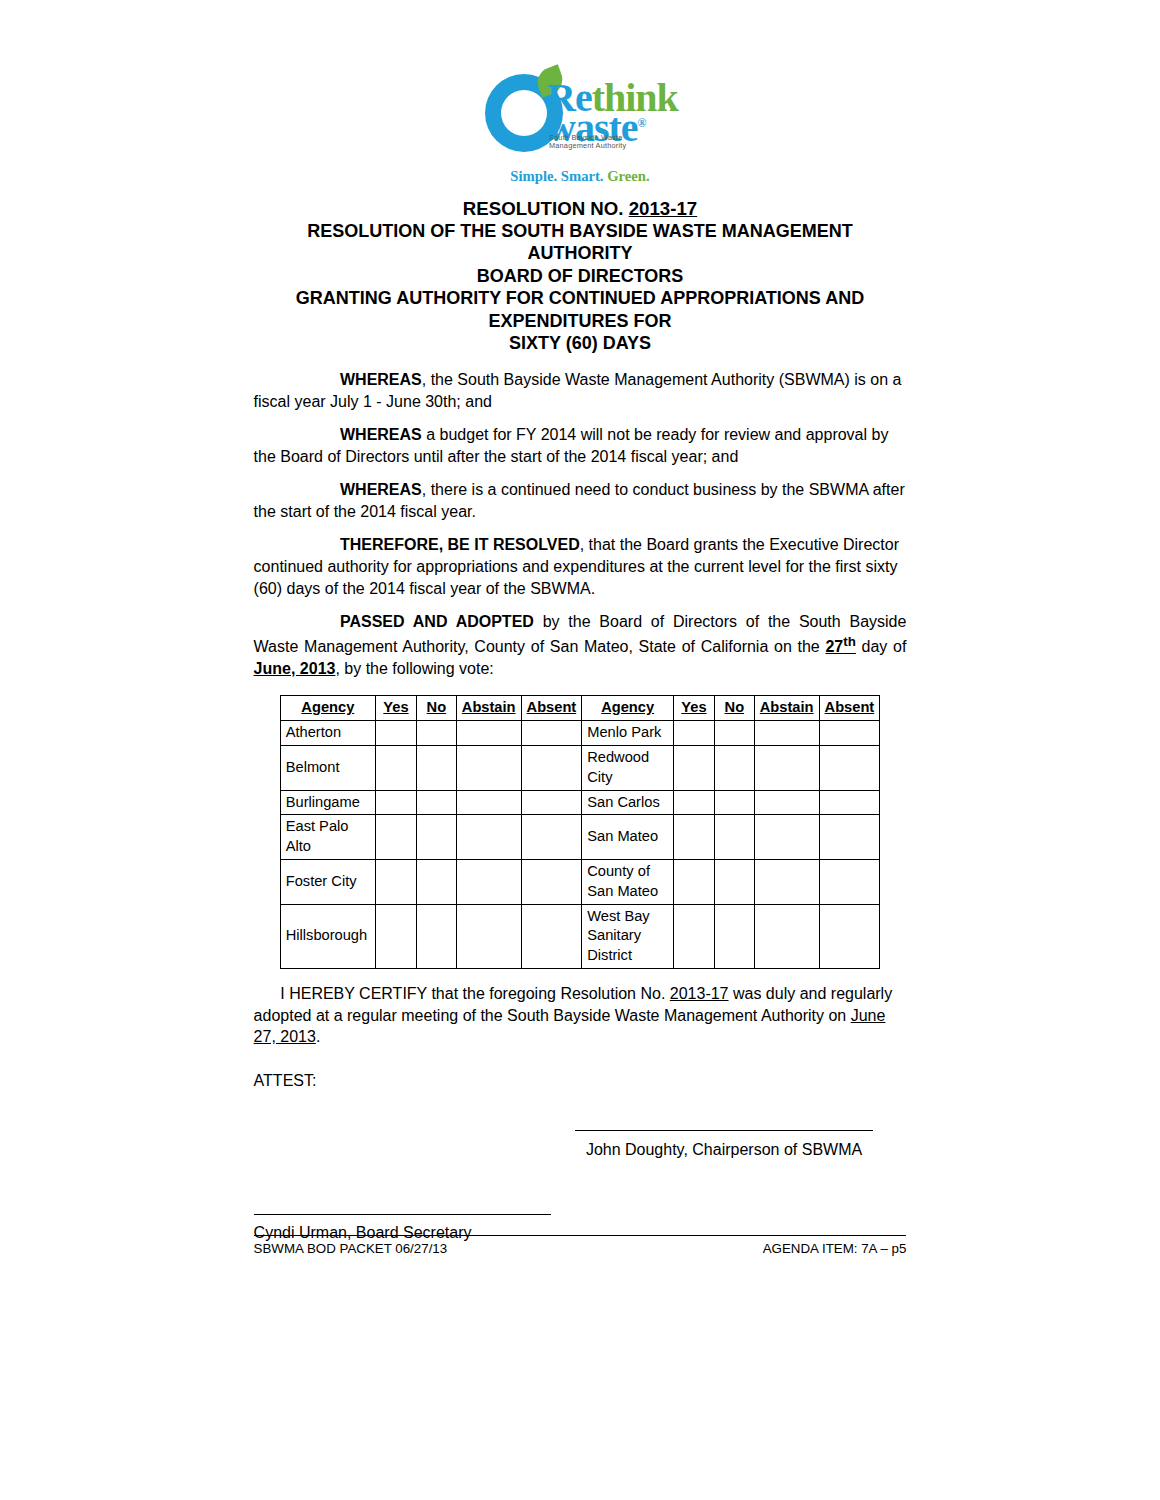Re think waste®
South Bayside Waste
Management Authority
Simple. Smart. Green.
RESOLUTION NO. 2013-17
RESOLUTION OF THE SOUTH BAYSIDE WASTE MANAGEMENT AUTHORITY
BOARD OF DIRECTORS
GRANTING AUTHORITY FOR CONTINUED APPROPRIATIONS AND EXPENDITURES FOR
SIXTY (60) DAYS
WHEREAS, the South Bayside Waste Management Authority (SBWMA) is on a fiscal year July 1 - June 30th; and
WHEREAS a budget for FY 2014 will not be ready for review and approval by the Board of Directors until after the start of the 2014 fiscal year; and
WHEREAS, there is a continued need to conduct business by the SBWMA after the start of the 2014 fiscal year.
THEREFORE, BE IT RESOLVED, that the Board grants the Executive Director continued authority for appropriations and expenditures at the current level for the first sixty (60) days of the 2014 fiscal year of the SBWMA.
PASSED AND ADOPTED by the Board of Directors of the South Bayside Waste Management Authority, County of San Mateo, State of California on the 27th day of June, 2013, by the following vote:
| Agency | Yes | No | Abstain | Absent | Agency | Yes | No | Abstain | Absent |
| --- | --- | --- | --- | --- | --- | --- | --- | --- | --- |
| Atherton | | | | | Menlo Park | | | | |
| Belmont | | | | | Redwood City | | | | |
| Burlingame | | | | | San Carlos | | | | |
| East Palo Alto | | | | | San Mateo | | | | |
| Foster City | | | | | County of San Mateo | | | | |
| Hillsborough | | | | | West Bay Sanitary District | | | | |
I HEREBY CERTIFY that the foregoing Resolution No. 2013-17 was duly and regularly adopted at a regular meeting of the South Bayside Waste Management Authority on June 27, 2013.
ATTEST:
John Doughty, Chairperson of SBWMA
Cyndi Urman, Board Secretary
SBWMA BOD PACKET 06/27/13 AGENDA ITEM: 7A – p5